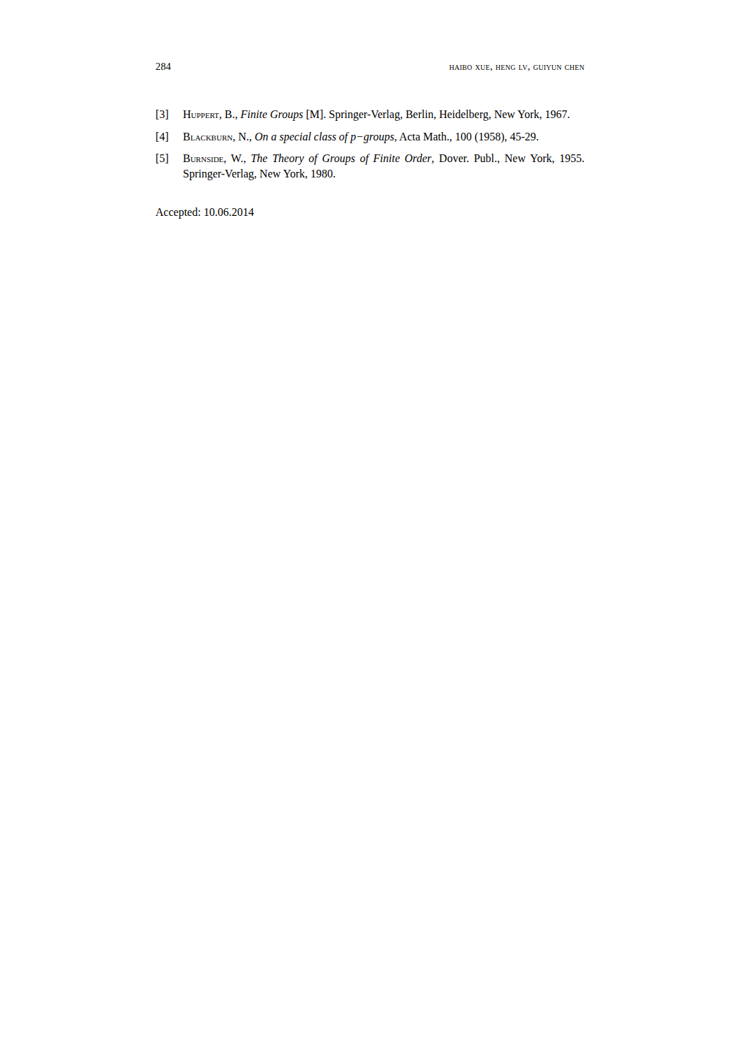284 haibo xue, heng lv, guiyun chen
[3] Huppert, B., Finite Groups [M]. Springer-Verlag, Berlin, Heidelberg, New York, 1967.
[4] Blackburn, N., On a special class of p−groups, Acta Math., 100 (1958), 45-29.
[5] Burnside, W., The Theory of Groups of Finite Order, Dover. Publ., New York, 1955. Springer-Verlag, New York, 1980.
Accepted: 10.06.2014